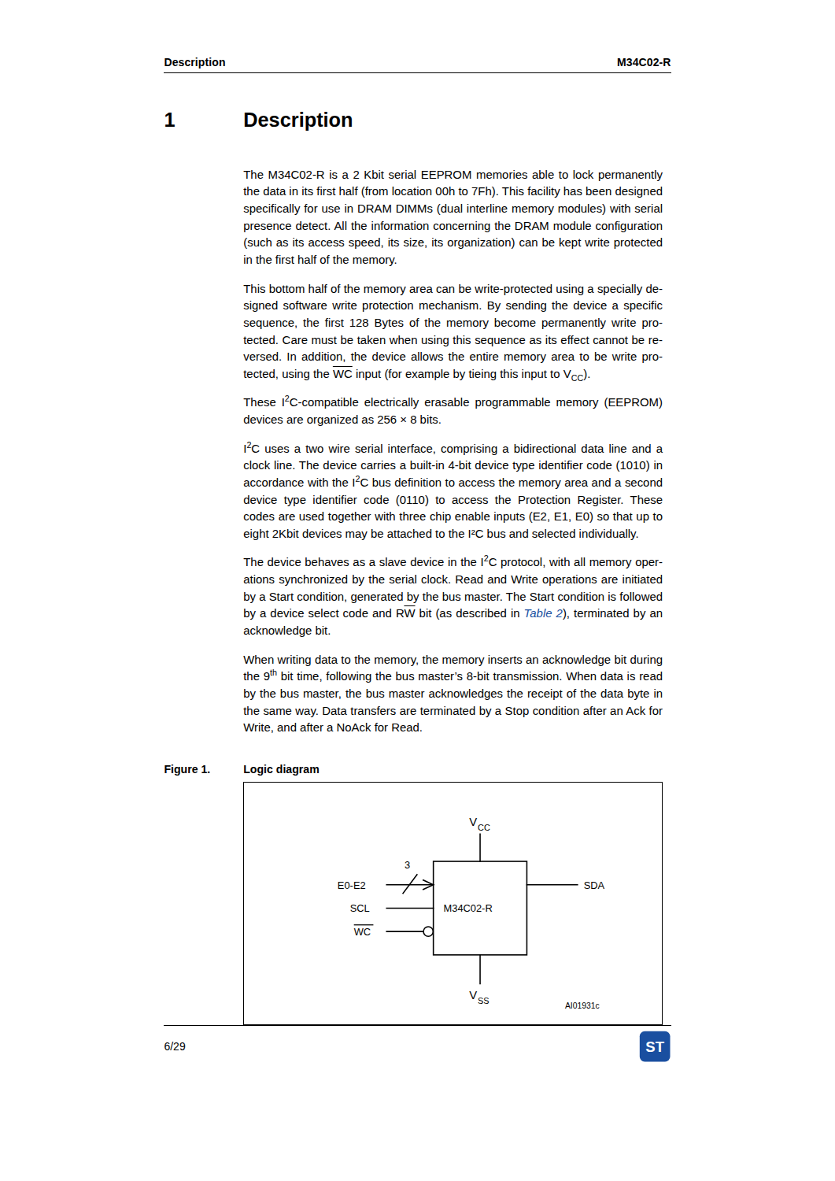Description
M34C02-R
1
Description
The M34C02-R is a 2 Kbit serial EEPROM memories able to lock permanently the data in its first half (from location 00h to 7Fh). This facility has been designed specifically for use in DRAM DIMMs (dual interline memory modules) with serial presence detect. All the information concerning the DRAM module configuration (such as its access speed, its size, its organization) can be kept write protected in the first half of the memory.
This bottom half of the memory area can be write-protected using a specially designed software write protection mechanism. By sending the device a specific sequence, the first 128 Bytes of the memory become permanently write protected. Care must be taken when using this sequence as its effect cannot be reversed. In addition, the device allows the entire memory area to be write protected, using the WC input (for example by tieing this input to VCC).
These I2C-compatible electrically erasable programmable memory (EEPROM) devices are organized as 256 × 8 bits.
I2C uses a two wire serial interface, comprising a bidirectional data line and a clock line. The device carries a built-in 4-bit device type identifier code (1010) in accordance with the I2C bus definition to access the memory area and a second device type identifier code (0110) to access the Protection Register. These codes are used together with three chip enable inputs (E2, E1, E0) so that up to eight 2Kbit devices may be attached to the I²C bus and selected individually.
The device behaves as a slave device in the I2C protocol, with all memory operations synchronized by the serial clock. Read and Write operations are initiated by a Start condition, generated by the bus master. The Start condition is followed by a device select code and RW bit (as described in Table 2), terminated by an acknowledge bit.
When writing data to the memory, the memory inserts an acknowledge bit during the 9th bit time, following the bus master’s 8-bit transmission. When data is read by the bus master, the bus master acknowledges the receipt of the data byte in the same way. Data transfers are terminated by a Stop condition after an Ack for Write, and after a NoAck for Read.
Figure 1.
Logic diagram
V CC V SS 3 E0-E2 SCL WC SDA M34C02-R AI01931c
6/29
ST